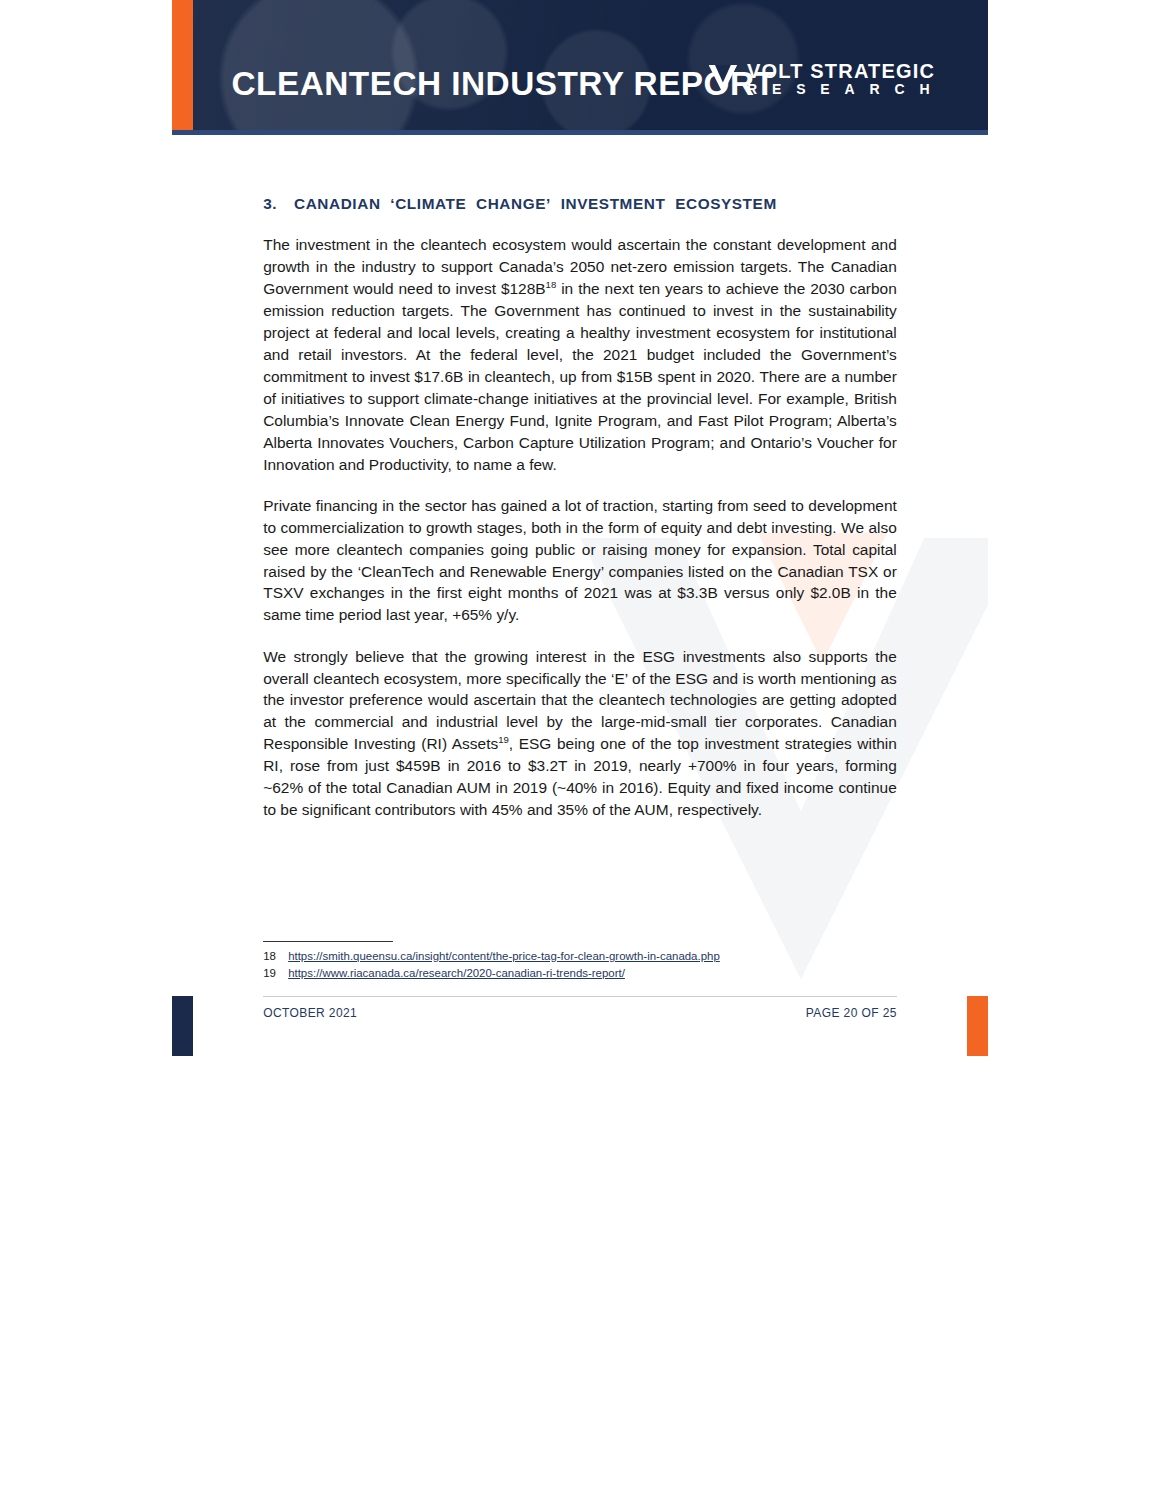CLEANTECH INDUSTRY REPORT
VOLT STRATEGIC
R E S E A R C H
3. CANADIAN ‘CLIMATE CHANGE’ INVESTMENT ECOSYSTEM
The investment in the cleantech ecosystem would ascertain the constant development and growth in the industry to support Canada’s 2050 net-zero emission targets. The Canadian Government would need to invest $128B18 in the next ten years to achieve the 2030 carbon emission reduction targets. The Government has continued to invest in the sustainability project at federal and local levels, creating a healthy investment ecosystem for institutional and retail investors. At the federal level, the 2021 budget included the Government’s commitment to invest $17.6B in cleantech, up from $15B spent in 2020. There are a number of initiatives to support climate-change initiatives at the provincial level. For example, British Columbia’s Innovate Clean Energy Fund, Ignite Program, and Fast Pilot Program; Alberta’s Alberta Innovates Vouchers, Carbon Capture Utilization Program; and Ontario’s Voucher for Innovation and Productivity, to name a few.
Private financing in the sector has gained a lot of traction, starting from seed to development to commercialization to growth stages, both in the form of equity and debt investing. We also see more cleantech companies going public or raising money for expansion. Total capital raised by the ‘CleanTech and Renewable Energy’ companies listed on the Canadian TSX or TSXV exchanges in the first eight months of 2021 was at $3.3B versus only $2.0B in the same time period last year, +65% y/y.
We strongly believe that the growing interest in the ESG investments also supports the overall cleantech ecosystem, more specifically the ‘E’ of the ESG and is worth mentioning as the investor preference would ascertain that the cleantech technologies are getting adopted at the commercial and industrial level by the large-mid-small tier corporates. Canadian Responsible Investing (RI) Assets19, ESG being one of the top investment strategies within RI, rose from just $459B in 2016 to $3.2T in 2019, nearly +700% in four years, forming ~62% of the total Canadian AUM in 2019 (~40% in 2016). Equity and fixed income continue to be significant contributors with 45% and 35% of the AUM, respectively.
18 https://smith.queensu.ca/insight/content/the-price-tag-for-clean-growth-in-canada.php
19 https://www.riacanada.ca/research/2020-canadian-ri-trends-report/
OCTOBER 2021 PAGE 20 OF 25